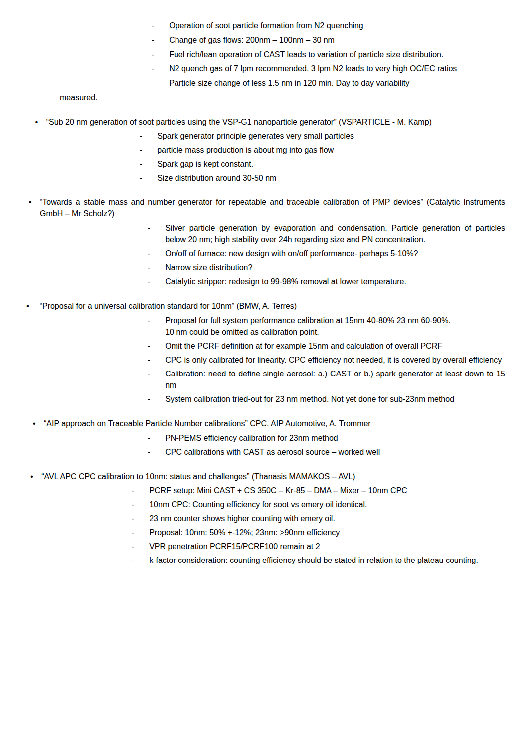Operation of soot particle formation from N2 quenching
Change of gas flows: 200nm – 100nm – 30 nm
Fuel rich/lean operation of CAST leads to variation of particle size distribution.
N2 quench gas of 7 lpm recommended. 3 lpm N2 leads to very high OC/EC ratios
Particle size change of less 1.5 nm in 120 min. Day to day variability
measured.
“Sub 20 nm generation of soot particles using the VSP-G1 nanoparticle generator” (VSPARTICLE - M. Kamp)
Spark generator principle generates very small particles
particle mass production is about mg into gas flow
Spark gap is kept constant.
Size distribution around 30-50 nm
“Towards a stable mass and number generator for repeatable and traceable calibration of PMP devices” (Catalytic Instruments GmbH – Mr Scholz?)
Silver particle generation by evaporation and condensation. Particle generation of particles below 20 nm; high stability over 24h regarding size and PN concentration.
On/off of furnace: new design with on/off performance- perhaps 5-10%?
Narrow size distribution?
Catalytic stripper: redesign to 99-98% removal at lower temperature.
“Proposal for a universal calibration standard for 10nm” (BMW, A. Terres)
Proposal for full system performance calibration at 15nm 40-80% 23 nm 60-90%.
10 nm could be omitted as calibration point.
Omit the PCRF definition at for example 15nm and calculation of overall PCRF
CPC is only calibrated for linearity. CPC efficiency not needed, it is covered by overall efficiency
Calibration: need to define single aerosol: a.) CAST or b.) spark generator at least down to 15 nm
System calibration tried-out for 23 nm method. Not yet done for sub-23nm method
“AIP approach on Traceable Particle Number calibrations” CPC. AIP Automotive, A. Trommer
PN-PEMS efficiency calibration for 23nm method
CPC calibrations with CAST as aerosol source – worked well
“AVL APC CPC calibration to 10nm: status and challenges” (Thanasis MAMAKOS – AVL)
PCRF setup: Mini CAST + CS 350C – Kr-85 – DMA – Mixer – 10nm CPC
10nm CPC: Counting efficiency for soot vs emery oil identical.
23 nm counter shows higher counting with emery oil.
Proposal: 10nm: 50% +-12%; 23nm: >90nm efficiency
VPR penetration PCRF15/PCRF100 remain at 2
k-factor consideration: counting efficiency should be stated in relation to the plateau counting.